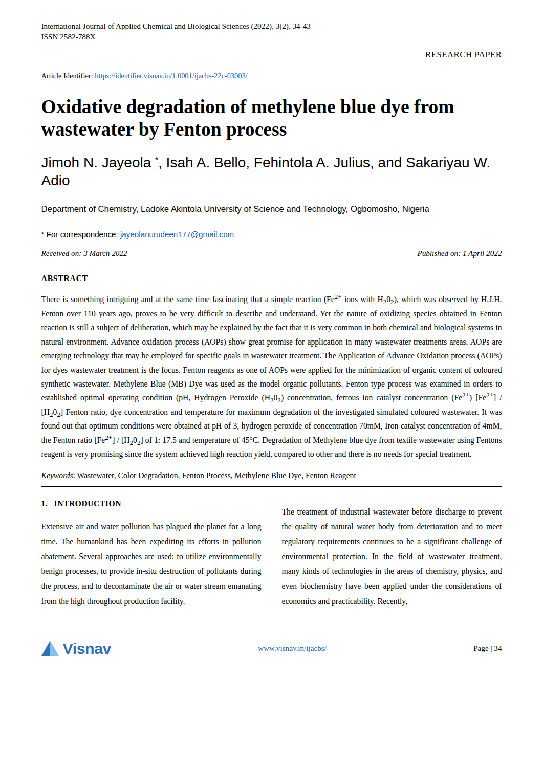International Journal of Applied Chemical and Biological Sciences (2022), 3(2), 34-43
ISSN 2582-788X
RESEARCH PAPER
Article Identifier: https://identifier.visnav.in/1.0001/ijacbs-22c-03003/
Oxidative degradation of methylene blue dye from wastewater by Fenton process
Jimoh N. Jayeola *, Isah A. Bello, Fehintola A. Julius, and Sakariyau W. Adio
Department of Chemistry, Ladoke Akintola University of Science and Technology, Ogbomosho, Nigeria
* For correspondence: jayeolanurudeen177@gmail.com
Received on: 3 March 2022 Published on: 1 April 2022
ABSTRACT
There is something intriguing and at the same time fascinating that a simple reaction (Fe2+ ions with H202), which was observed by H.J.H. Fenton over 110 years ago, proves to be very difficult to describe and understand. Yet the nature of oxidizing species obtained in Fenton reaction is still a subject of deliberation, which may be explained by the fact that it is very common in both chemical and biological systems in natural environment. Advance oxidation process (AOPs) show great promise for application in many wastewater treatments areas. AOPs are emerging technology that may be employed for specific goals in wastewater treatment. The Application of Advance Oxidation process (AOPs) for dyes wastewater treatment is the focus. Fenton reagents as one of AOPs were applied for the minimization of organic content of coloured synthetic wastewater. Methylene Blue (MB) Dye was used as the model organic pollutants. Fenton type process was examined in orders to established optimal operating condition (pH, Hydrogen Peroxide (H202) concentration, ferrous ion catalyst concentration (Fe2+) [Fe2+] / [H202] Fenton ratio, dye concentration and temperature for maximum degradation of the investigated simulated coloured wastewater. It was found out that optimum conditions were obtained at pH of 3, hydrogen peroxide of concentration 70mM, Iron catalyst concentration of 4mM, the Fenton ratio [Fe2+] / [H202] of 1: 17.5 and temperature of 45°C. Degradation of Methylene blue dye from textile wastewater using Fentons reagent is very promising since the system achieved high reaction yield, compared to other and there is no needs for special treatment.
Keywords: Wastewater, Color Degradation, Fenton Process, Methylene Blue Dye, Fenton Reagent
1. INTRODUCTION
Extensive air and water pollution has plagued the planet for a long time. The humankind has been expediting its efforts in pollution abatement. Several approaches are used: to utilize environmentally benign processes, to provide in-situ destruction of pollutants during the process, and to decontaminate the air or water stream emanating from the high throughout production facility.
The treatment of industrial wastewater before discharge to prevent the quality of natural water body from deterioration and to meet regulatory requirements continues to be a significant challenge of environmental protection. In the field of wastewater treatment, many kinds of technologies in the areas of chemistry, physics, and even biochemistry have been applied under the considerations of economics and practicability. Recently,
Visnav
www.visnav.in/ijacbs/
Page | 34